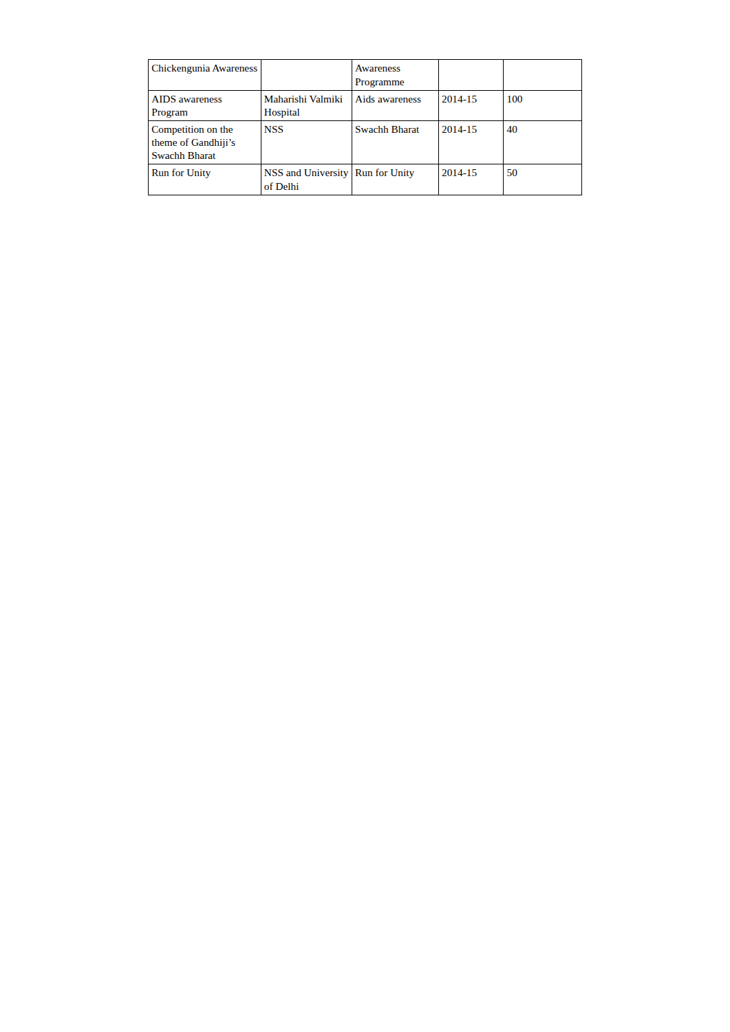| Chickengunia Awareness | | Awareness Programme | | |
| AIDS awareness Program | Maharishi Valmiki Hospital | Aids awareness | 2014-15 | 100 |
| Competition on the theme of Gandhiji’s Swachh Bharat | NSS | Swachh Bharat | 2014-15 | 40 |
| Run for Unity | NSS and University of Delhi | Run for Unity | 2014-15 | 50 |